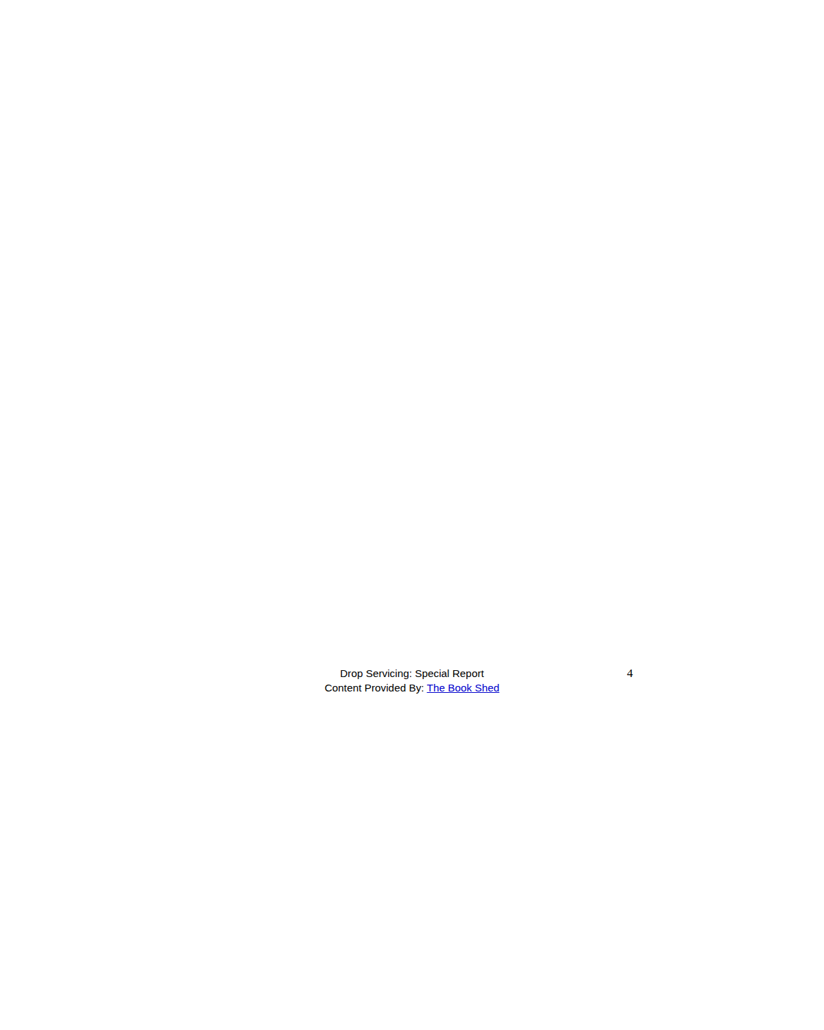Drop Servicing: Special Report
Content Provided By: The Book Shed
4